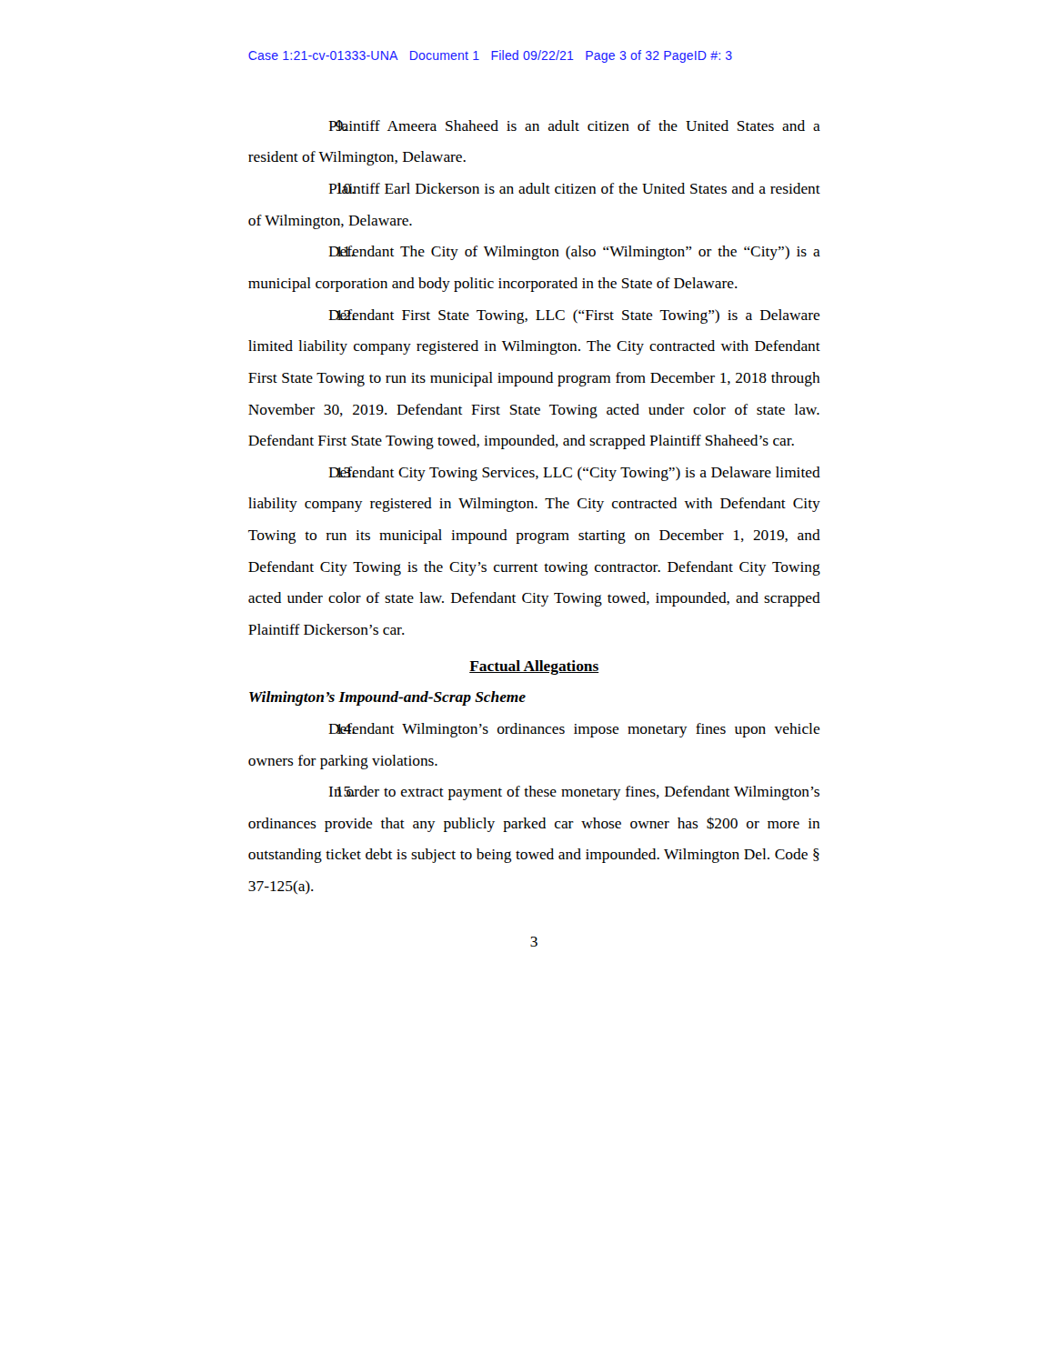Case 1:21-cv-01333-UNA Document 1 Filed 09/22/21 Page 3 of 32 PageID #: 3
9. Plaintiff Ameera Shaheed is an adult citizen of the United States and a resident of Wilmington, Delaware.
10. Plaintiff Earl Dickerson is an adult citizen of the United States and a resident of Wilmington, Delaware.
11. Defendant The City of Wilmington (also “Wilmington” or the “City”) is a municipal corporation and body politic incorporated in the State of Delaware.
12. Defendant First State Towing, LLC (“First State Towing”) is a Delaware limited liability company registered in Wilmington. The City contracted with Defendant First State Towing to run its municipal impound program from December 1, 2018 through November 30, 2019. Defendant First State Towing acted under color of state law. Defendant First State Towing towed, impounded, and scrapped Plaintiff Shaheed’s car.
13. Defendant City Towing Services, LLC (“City Towing”) is a Delaware limited liability company registered in Wilmington. The City contracted with Defendant City Towing to run its municipal impound program starting on December 1, 2019, and Defendant City Towing is the City’s current towing contractor. Defendant City Towing acted under color of state law. Defendant City Towing towed, impounded, and scrapped Plaintiff Dickerson’s car.
Factual Allegations
Wilmington’s Impound-and-Scrap Scheme
14. Defendant Wilmington’s ordinances impose monetary fines upon vehicle owners for parking violations.
15. In order to extract payment of these monetary fines, Defendant Wilmington’s ordinances provide that any publicly parked car whose owner has $200 or more in outstanding ticket debt is subject to being towed and impounded. Wilmington Del. Code § 37-125(a).
3